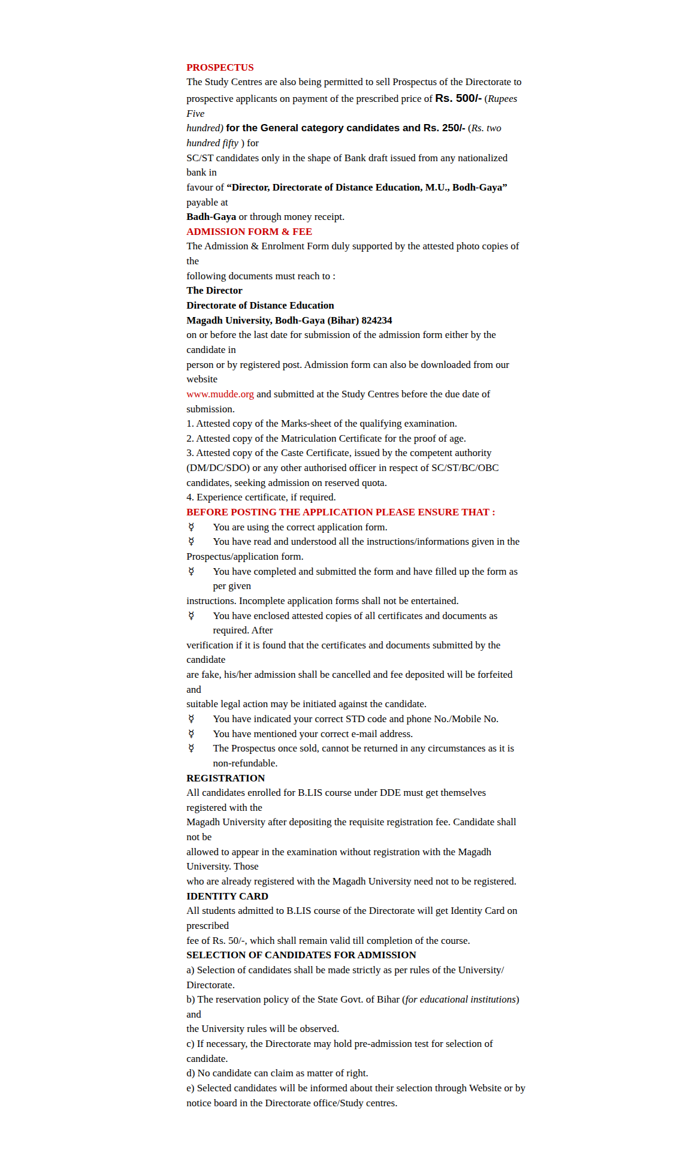PROSPECTUS
The Study Centres are also being permitted to sell Prospectus of the Directorate to
prospective applicants on payment of the prescribed price of Rs. 500/- (Rupees Five
hundred) for the General category candidates and Rs. 250/- (Rs. two hundred fifty ) for
SC/ST candidates only in the shape of Bank draft issued from any nationalized bank in
favour of “Director, Directorate of Distance Education, M.U., Bodh-Gaya” payable at
Badh-Gaya or through money receipt.
ADMISSION FORM & FEE
The Admission & Enrolment Form duly supported by the attested photo copies of the
following documents must reach to :
The Director
Directorate of Distance Education
Magadh University, Bodh-Gaya (Bihar) 824234
on or before the last date for submission of the admission form either by the candidate in
person or by registered post. Admission form can also be downloaded from our website
www.mudde.org and submitted at the Study Centres before the due date of submission.
1. Attested copy of the Marks-sheet of the qualifying examination.
2. Attested copy of the Matriculation Certificate for the proof of age.
3. Attested copy of the Caste Certificate, issued by the competent authority
(DM/DC/SDO) or any other authorised officer in respect of SC/ST/BC/OBC
candidates, seeking admission on reserved quota.
4. Experience certificate, if required.
BEFORE POSTING THE APPLICATION PLEASE ENSURE THAT :
☿You are using the correct application form.
☿You have read and understood all the instructions/informations given in the
Prospectus/application form.
☿You have completed and submitted the form and have filled up the form as per given
instructions. Incomplete application forms shall not be entertained.
☿You have enclosed attested copies of all certificates and documents as required. After
verification if it is found that the certificates and documents submitted by the candidate
are fake, his/her admission shall be cancelled and fee deposited will be forfeited and
suitable legal action may be initiated against the candidate.
☿You have indicated your correct STD code and phone No./Mobile No.
☿You have mentioned your correct e-mail address.
☿The Prospectus once sold, cannot be returned in any circumstances as it is non-refundable.
REGISTRATION
All candidates enrolled for B.LIS course under DDE must get themselves registered with the
Magadh University after depositing the requisite registration fee. Candidate shall not be
allowed to appear in the examination without registration with the Magadh University. Those
who are already registered with the Magadh University need not to be registered.
IDENTITY CARD
All students admitted to B.LIS course of the Directorate will get Identity Card on prescribed
fee of Rs. 50/-, which shall remain valid till completion of the course.
SELECTION OF CANDIDATES FOR ADMISSION
a) Selection of candidates shall be made strictly as per rules of the University/
Directorate.
b) The reservation policy of the State Govt. of Bihar (for educational institutions) and
the University rules will be observed.
c) If necessary, the Directorate may hold pre-admission test for selection of candidate.
d) No candidate can claim as matter of right.
e) Selected candidates will be informed about their selection through Website or by
notice board in the Directorate office/Study centres.